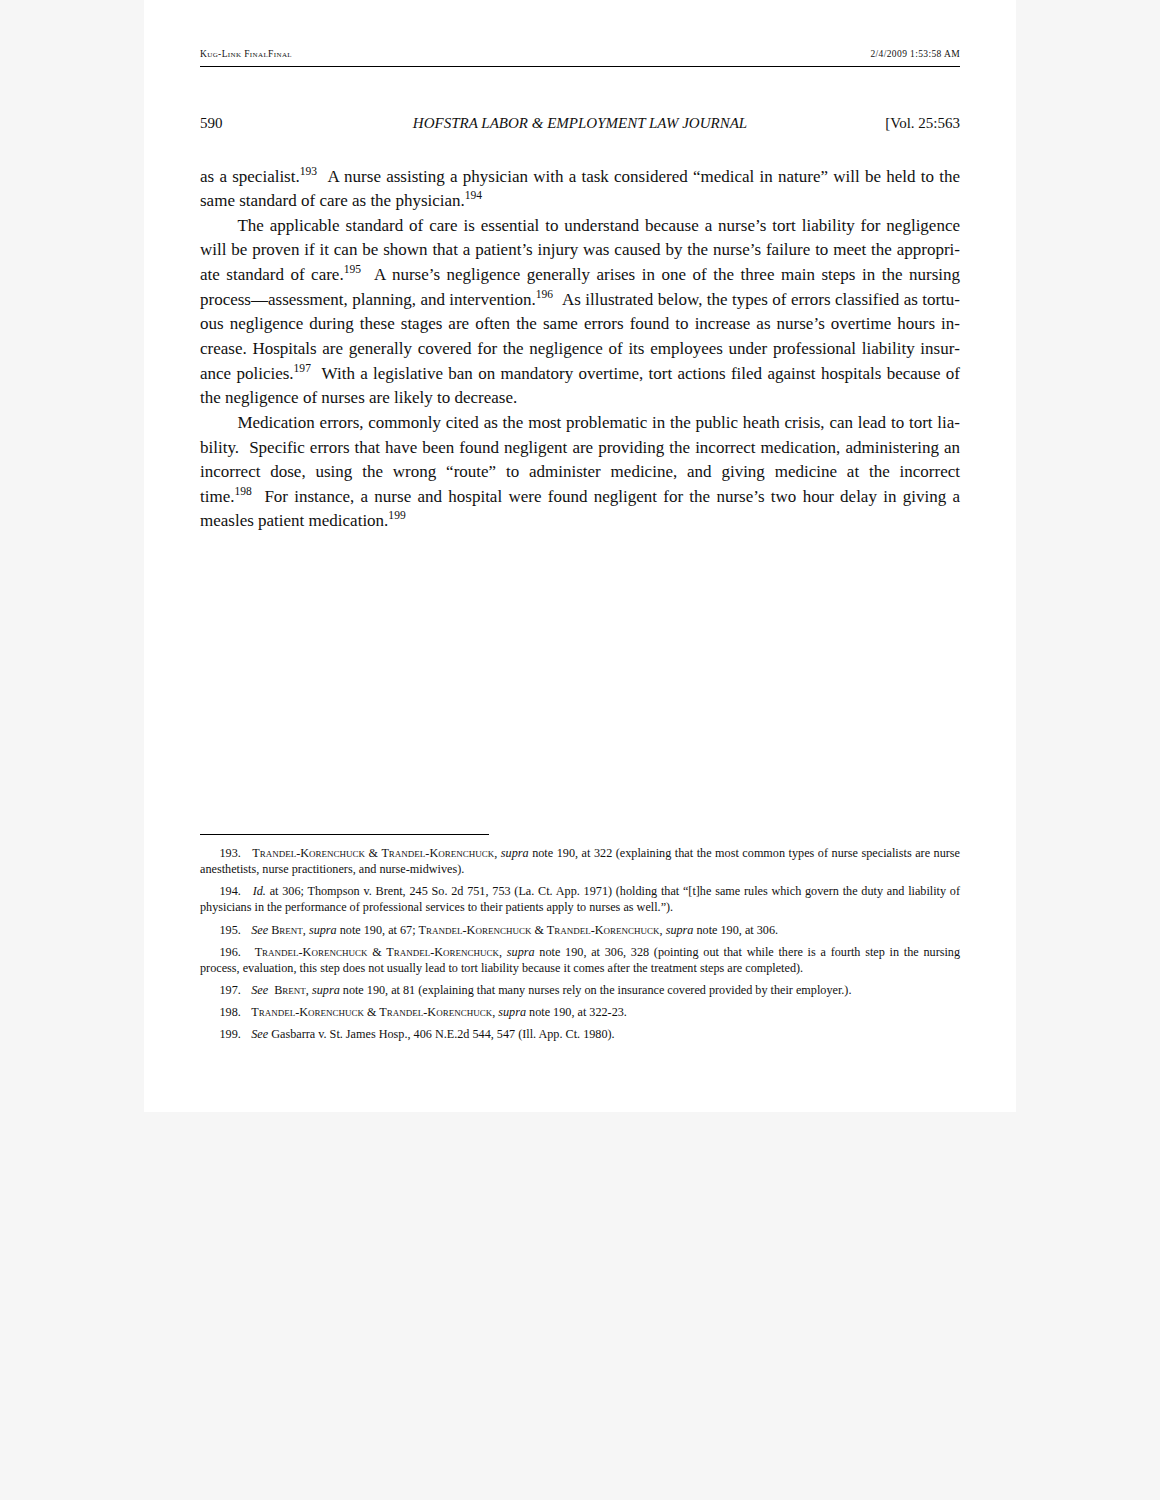Kug-Link FinalFinal 2/4/2009 1:53:58 AM
590 HOFSTRA LABOR & EMPLOYMENT LAW JOURNAL [Vol. 25:563
as a specialist.193 A nurse assisting a physician with a task considered “medical in nature” will be held to the same standard of care as the physician.194
The applicable standard of care is essential to understand because a nurse’s tort liability for negligence will be proven if it can be shown that a patient’s injury was caused by the nurse’s failure to meet the appropriate standard of care.195 A nurse’s negligence generally arises in one of the three main steps in the nursing process—assessment, planning, and intervention.196 As illustrated below, the types of errors classified as tortuous negligence during these stages are often the same errors found to increase as nurse’s overtime hours increase. Hospitals are generally covered for the negligence of its employees under professional liability insurance policies.197 With a legislative ban on mandatory overtime, tort actions filed against hospitals because of the negligence of nurses are likely to decrease.
Medication errors, commonly cited as the most problematic in the public heath crisis, can lead to tort liability. Specific errors that have been found negligent are providing the incorrect medication, administering an incorrect dose, using the wrong “route” to administer medicine, and giving medicine at the incorrect time.198 For instance, a nurse and hospital were found negligent for the nurse’s two hour delay in giving a measles patient medication.199
193. Trandel-Korenchuck & Trandel-Korenchuck, supra note 190, at 322 (explaining that the most common types of nurse specialists are nurse anesthetists, nurse practitioners, and nurse-midwives).
194. Id. at 306; Thompson v. Brent, 245 So. 2d 751, 753 (La. Ct. App. 1971) (holding that “[t]he same rules which govern the duty and liability of physicians in the performance of professional services to their patients apply to nurses as well.”).
195. See Brent, supra note 190, at 67; Trandel-Korenchuck & Trandel-Korenchuck, supra note 190, at 306.
196. Trandel-Korenchuck & Trandel-Korenchuck, supra note 190, at 306, 328 (pointing out that while there is a fourth step in the nursing process, evaluation, this step does not usually lead to tort liability because it comes after the treatment steps are completed).
197. See Brent, supra note 190, at 81 (explaining that many nurses rely on the insurance covered provided by their employer.).
198. Trandel-Korenchuck & Trandel-Korenchuck, supra note 190, at 322-23.
199. See Gasbarra v. St. James Hosp., 406 N.E.2d 544, 547 (Ill. App. Ct. 1980).